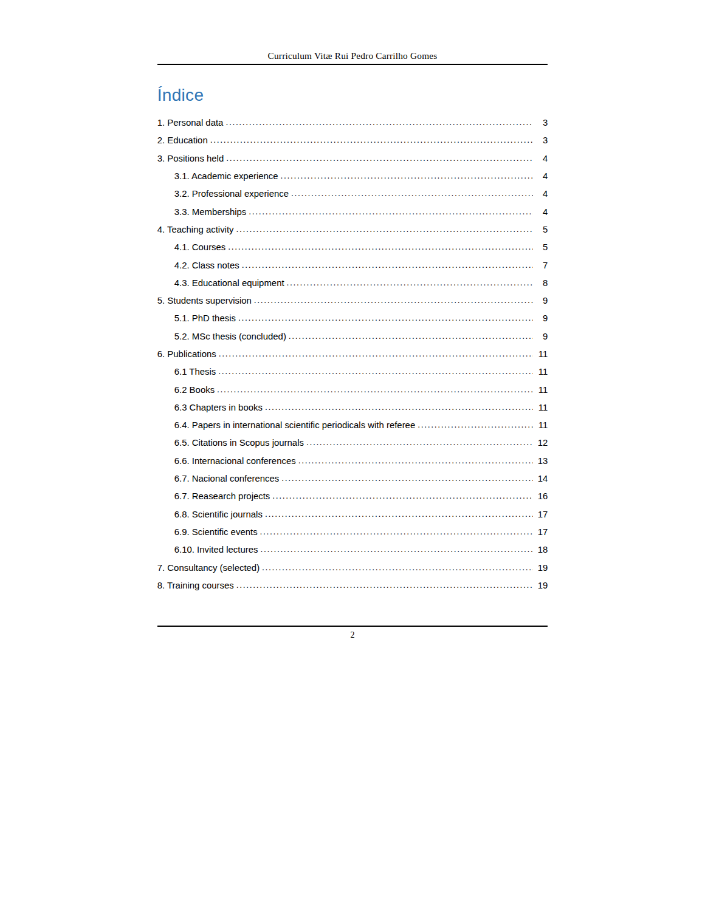Curriculum Vitæ Rui Pedro Carrilho Gomes
Índice
1. Personal data .................................................................................................................. 3
2. Education ....................................................................................................................... 3
3. Positions held ................................................................................................................... 4
3.1. Academic experience ......................................................................................................... 4
3.2. Professional experience ..................................................................................................... 4
3.3. Memberships ..................................................................................................................... 4
4. Teaching activity ............................................................................................................... 5
4.1. Courses ................................................................................................................................. 5
4.2. Class notes ......................................................................................................................... 7
4.3. Educational equipment ..................................................................................................... 8
5. Students supervision ....................................................................................................... 9
5.1. PhD thesis ........................................................................................................................... 9
5.2. MSc thesis (concluded) ..................................................................................................... 9
6. Publications ..................................................................................................................... 11
6.1 Thesis ..................................................................................................................................... 11
6.2 Books ..................................................................................................................................... 11
6.3 Chapters in books ............................................................................................................. 11
6.4. Papers in international scientific periodicals with referee ............................................. 11
6.5. Citations in Scopus journals ............................................................................................. 12
6.6. Internacional conferences ................................................................................................. 13
6.7. Nacional conferences ......................................................................................................... 14
6.7. Reasearch projects ............................................................................................................. 16
6.8. Scientific journals ................................................................................................................. 17
6.9. Scientific events ..................................................................................................................... 17
6.10. Invited lectures ................................................................................................................. 18
7. Consultancy (selected) ......................................................................................................... 19
8. Training courses ................................................................................................................. 19
2